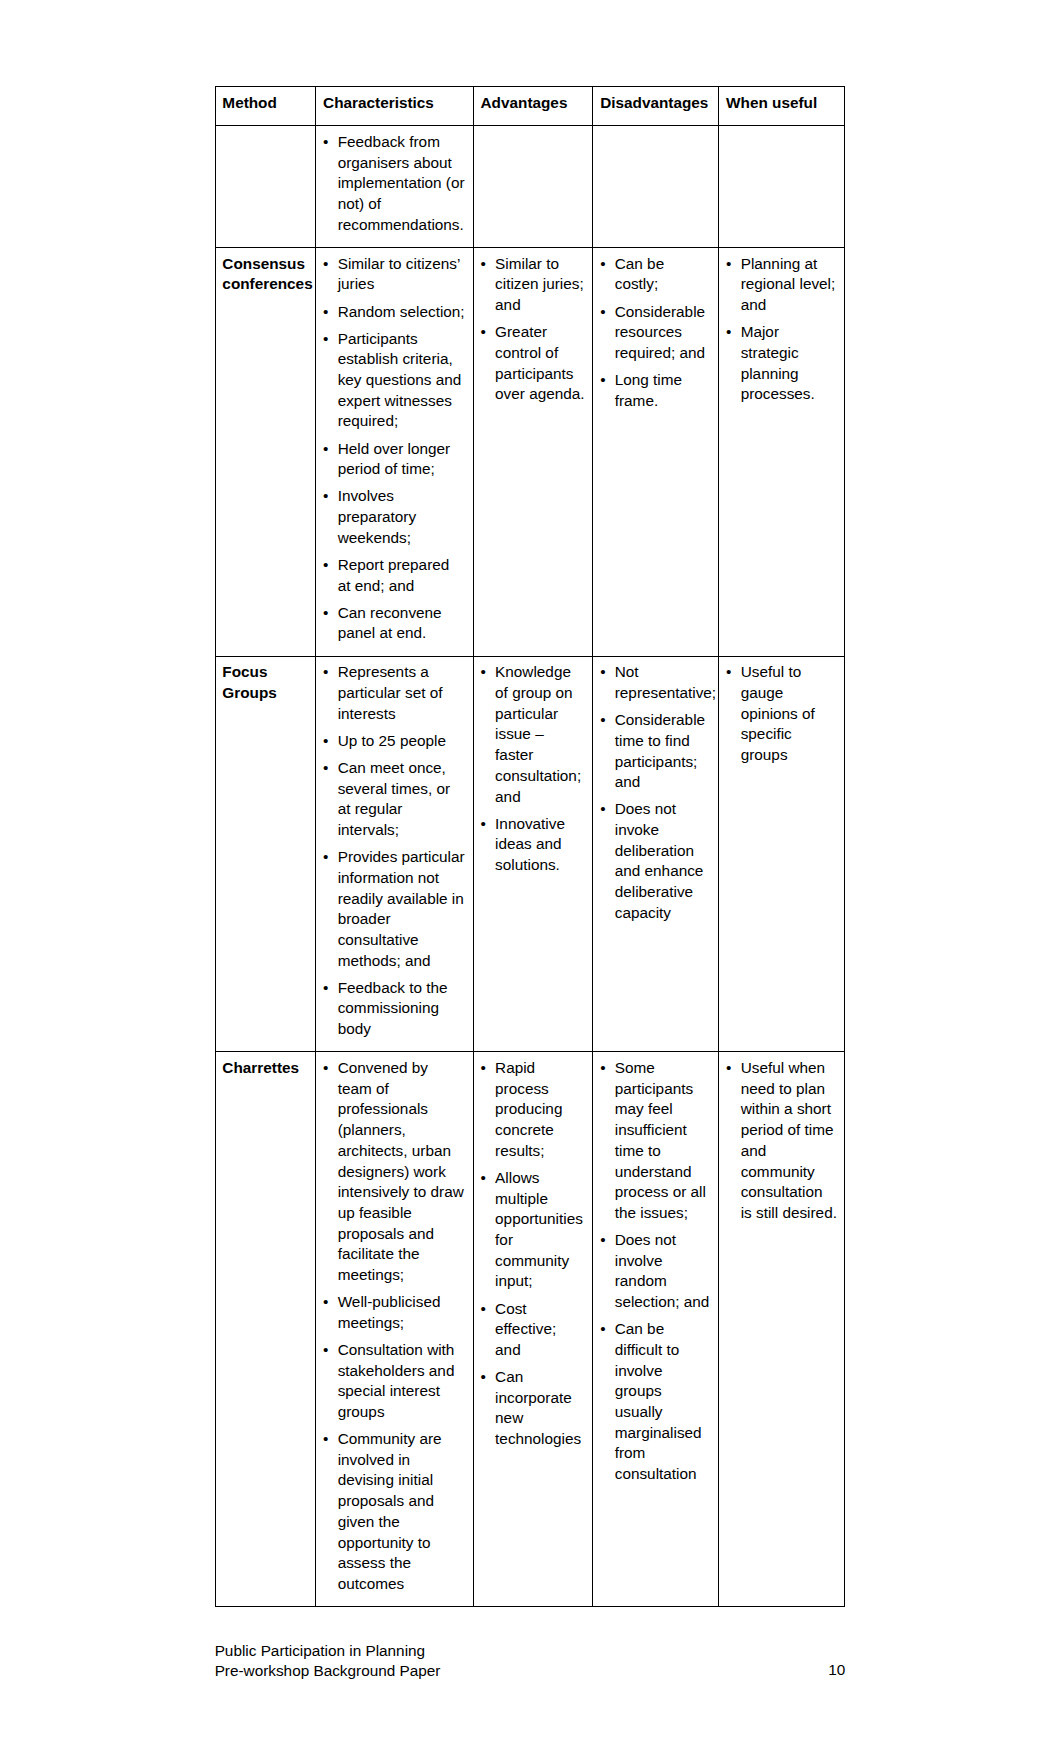| Method | Characteristics | Advantages | Disadvantages | When useful |
| --- | --- | --- | --- | --- |
| | Feedback from organisers about implementation (or not) of recommendations. | | | |
| Consensus conferences | Similar to citizens’ juries Random selection; Participants establish criteria, key questions and expert witnesses required; Held over longer period of time; Involves preparatory weekends; Report prepared at end; and Can reconvene panel at end. | Similar to citizen juries; and Greater control of participants over agenda. | Can be costly; Considerable resources required; and Long time frame. | Planning at regional level; and Major strategic planning processes. |
| Focus Groups | Represents a particular set of interests Up to 25 people Can meet once, several times, or at regular intervals; Provides particular information not readily available in broader consultative methods; and Feedback to the commissioning body | Knowledge of group on particular issue – faster consultation; and Innovative ideas and solutions. | Not representative; Considerable time to find participants; and Does not invoke deliberation and enhance deliberative capacity | Useful to gauge opinions of specific groups |
| Charrettes | Convened by team of professionals (planners, architects, urban designers) work intensively to draw up feasible proposals and facilitate the meetings; Well-publicised meetings; Consultation with stakeholders and special interest groups Community are involved in devising initial proposals and given the opportunity to assess the outcomes | Rapid process producing concrete results; Allows multiple opportunities for community input; Cost effective; and Can incorporate new technologies | Some participants may feel insufficient time to understand process or all the issues; Does not involve random selection; and Can be difficult to involve groups usually marginalised from consultation | Useful when need to plan within a short period of time and community consultation is still desired. |
Public Participation in Planning
Pre-workshop Background Paper
10